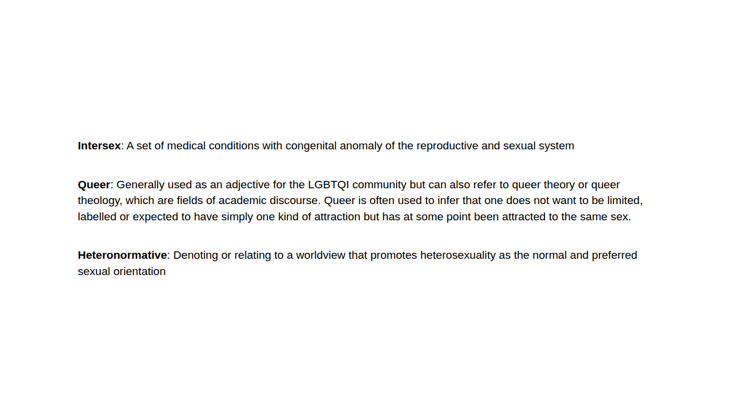Intersex
: A set of medical conditions with congenital anomaly of the reproductive and sexual system
Queer
: Generally used as an adjective for the LGBTQI community but can also refer to queer theory or queer theology, which are fields of academic discourse. Queer is often used to infer that one does not want to be limited, labelled or expected to have simply one kind of attraction but has at some point been attracted to the same sex.
Heteronormative
: Denoting or relating to a worldview that promotes heterosexuality as the normal and preferred sexual orientation